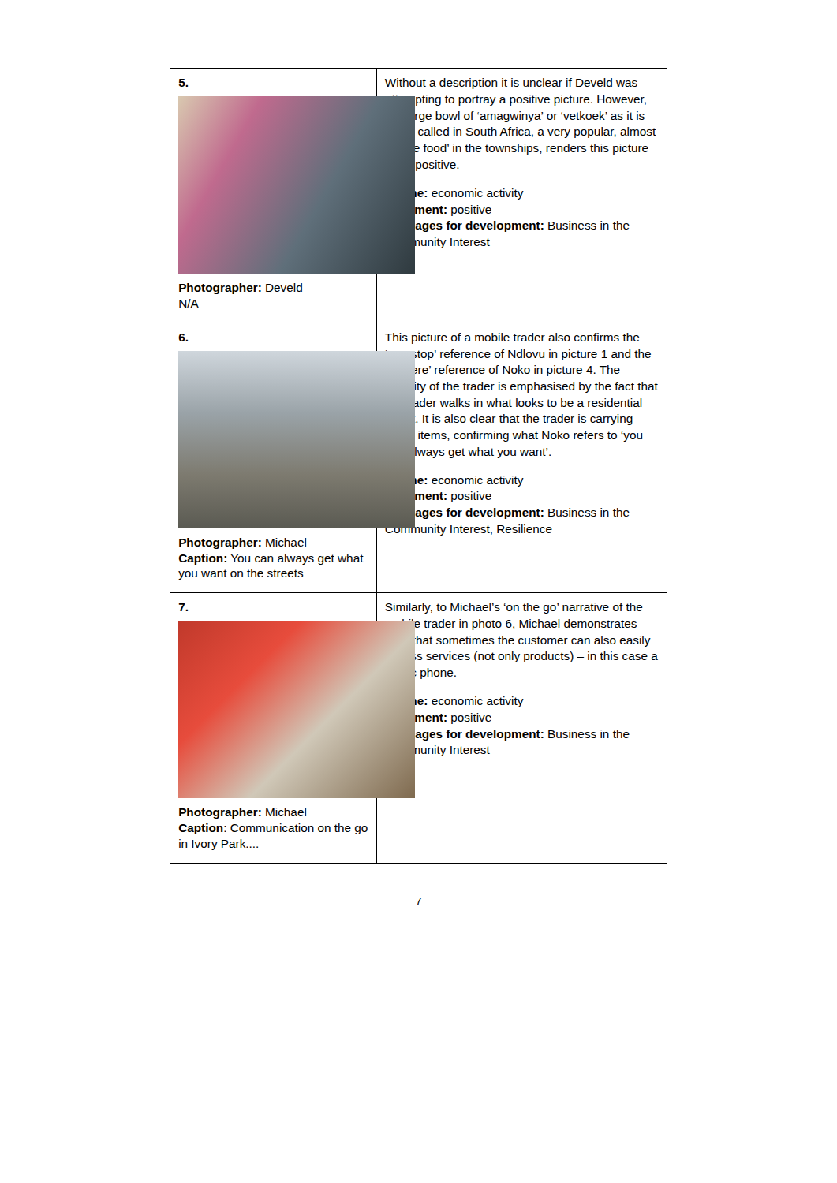| 5. photo 5 Photographer: Develd N/A | Without a description it is unclear if Develd was attempting to portray a positive picture. However, the large bowl of ‘amagwinya’ or ‘vetkoek’ as it is being called in South Africa, a very popular, almost ‘staple food’ in the townships, renders this picture likely positive. Theme: economic activity Sentiment: positive Messages for development: Business in the Community Interest |
| 6. photo 6 Photographer: Michael Caption: You can always get what you want on the streets | This picture of a mobile trader also confirms the ‘one stop’ reference of Ndlovu in picture 1 and the ‘ryt here’ reference of Noko in picture 4. The mobility of the trader is emphasised by the fact that the trader walks in what looks to be a residential street. It is also clear that the trader is carrying many items, confirming what Noko refers to ‘you can always get what you want’. Theme: economic activity Sentiment: positive Messages for development: Business in the Community Interest, Resilience |
| 7. photo 7 Photographer: Michael Caption : Communication on the go in Ivory Park.... | Similarly, to Michael’s ‘on the go’ narrative of the mobile trader in photo 6, Michael demonstrates here that sometimes the customer can also easily access services (not only products) – in this case a public phone. Theme: economic activity Sentiment: positive Messages for development: Business in the Community Interest |
7